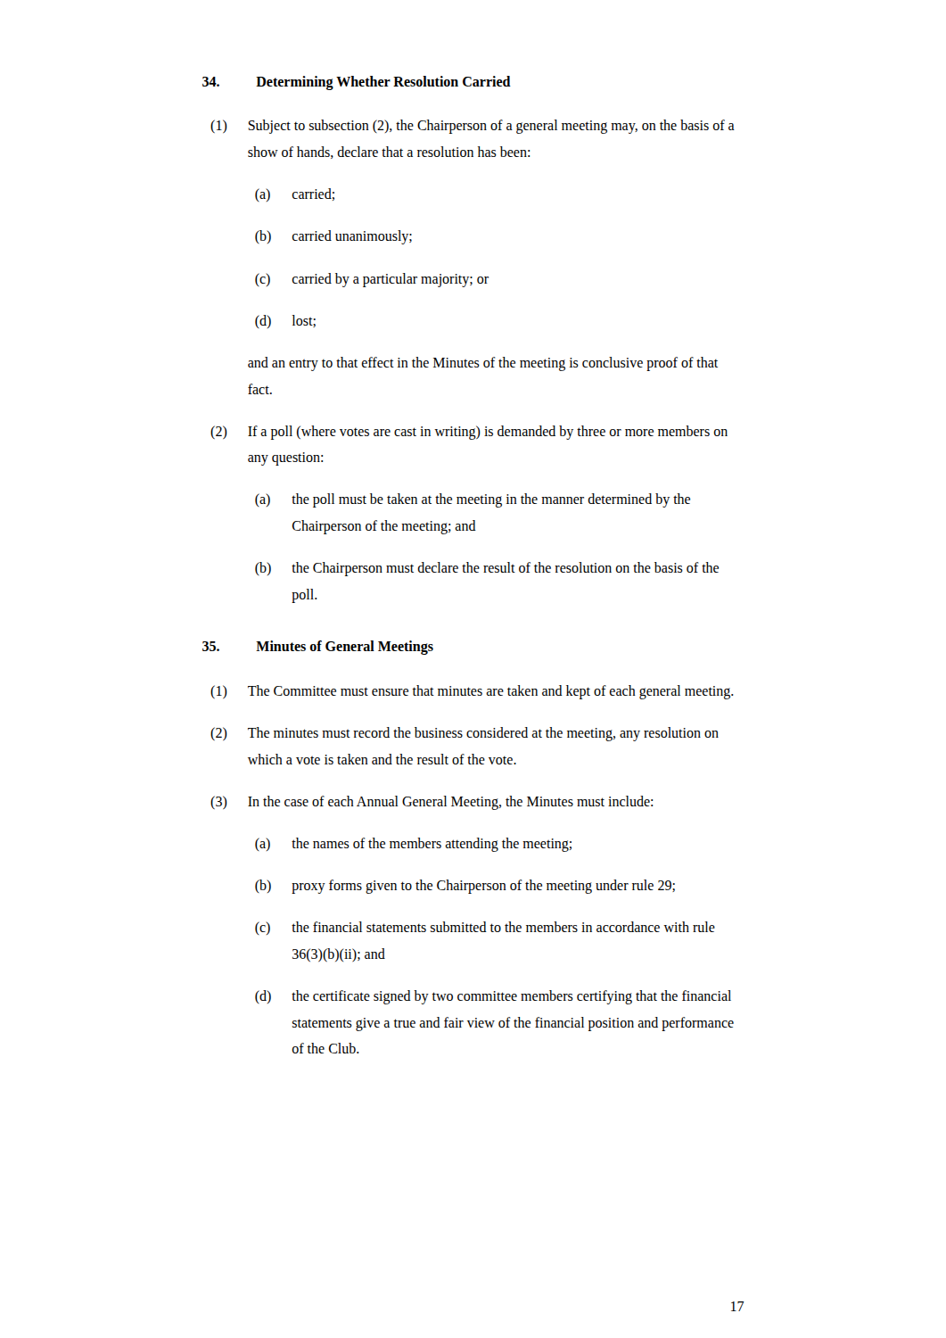34.
Determining Whether Resolution Carried
(1) Subject to subsection (2), the Chairperson of a general meeting may, on the basis of a show of hands, declare that a resolution has been:
(a) carried;
(b) carried unanimously;
(c) carried by a particular majority; or
(d) lost;
and an entry to that effect in the Minutes of the meeting is conclusive proof of that fact.
(2) If a poll (where votes are cast in writing) is demanded by three or more members on any question:
(a) the poll must be taken at the meeting in the manner determined by the Chairperson of the meeting; and
(b) the Chairperson must declare the result of the resolution on the basis of the poll.
35.
Minutes of General Meetings
(1) The Committee must ensure that minutes are taken and kept of each general meeting.
(2) The minutes must record the business considered at the meeting, any resolution on which a vote is taken and the result of the vote.
(3) In the case of each Annual General Meeting, the Minutes must include:
(a) the names of the members attending the meeting;
(b) proxy forms given to the Chairperson of the meeting under rule 29;
(c) the financial statements submitted to the members in accordance with rule 36(3)(b)(ii); and
(d) the certificate signed by two committee members certifying that the financial statements give a true and fair view of the financial position and performance of the Club.
17